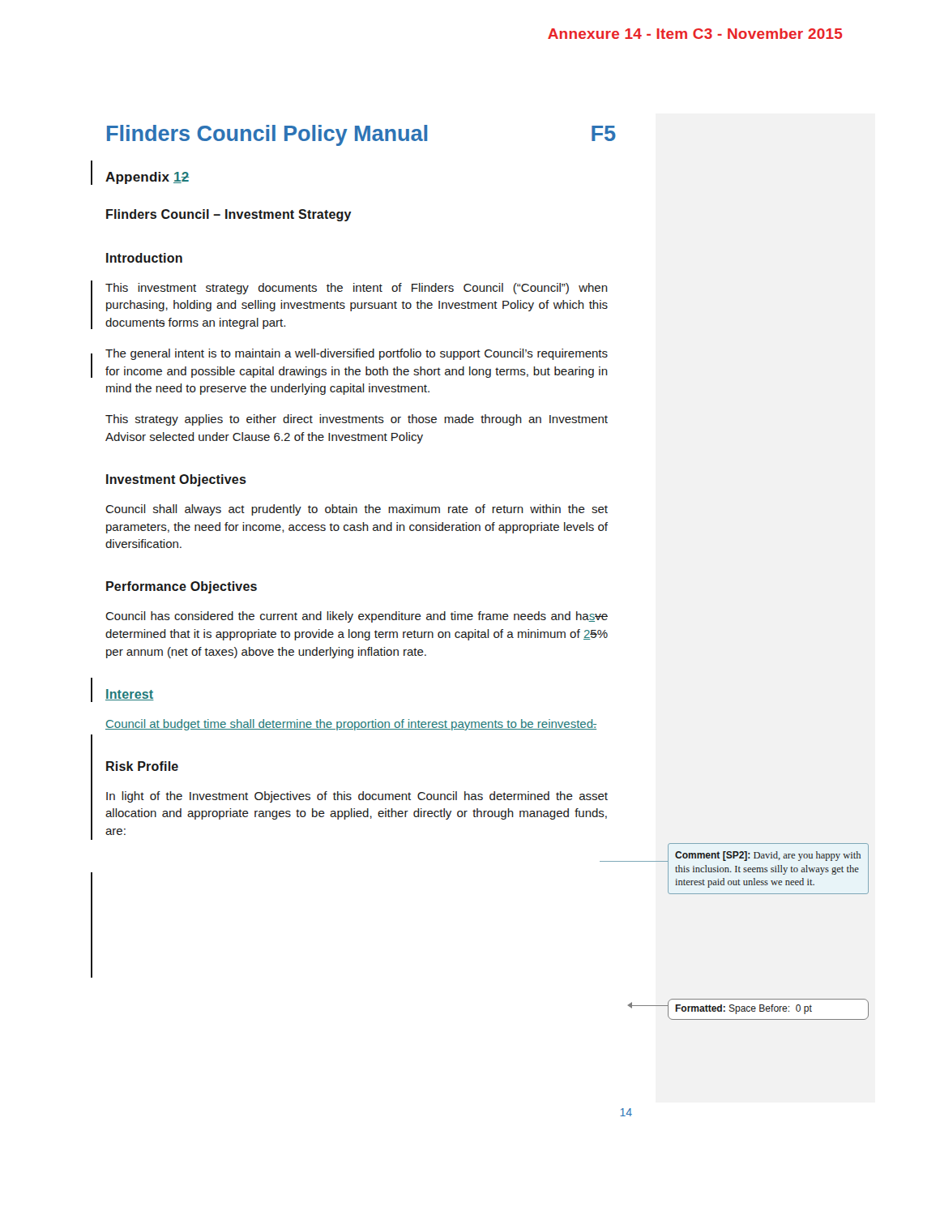Annexure 14 - Item C3 - November 2015
Flinders Council Policy Manual F5
Appendix 12
Flinders Council – Investment Strategy
Introduction
This investment strategy documents the intent of Flinders Council (“Council”) when purchasing, holding and selling investments pursuant to the Investment Policy of which this documents forms an integral part.
The general intent is to maintain a well-diversified portfolio to support Council’s requirements for income and possible capital drawings in the both the short and long terms, but bearing in mind the need to preserve the underlying capital investment.
This strategy applies to either direct investments or those made through an Investment Advisor selected under Clause 6.2 of the Investment Policy
Investment Objectives
Council shall always act prudently to obtain the maximum rate of return within the set parameters, the need for income, access to cash and in consideration of appropriate levels of diversification.
Performance Objectives
Council has considered the current and likely expenditure and time frame needs and hasve determined that it is appropriate to provide a long term return on capital of a minimum of 25% per annum (net of taxes) above the underlying inflation rate.
Interest
Council at budget time shall determine the proportion of interest payments to be reinvested.
Risk Profile
In light of the Investment Objectives of this document Council has determined the asset allocation and appropriate ranges to be applied, either directly or through managed funds, are:
Comment [SP2]: David, are you happy with this inclusion. It seems silly to always get the interest paid out unless we need it.
Formatted: Space Before: 0 pt
14